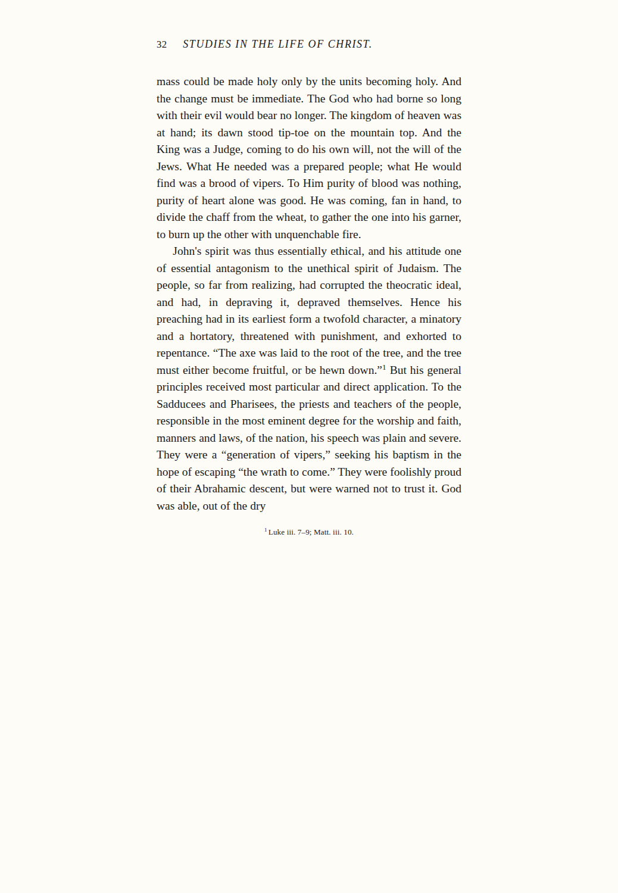32
Studies in the Life of Christ.
mass could be made holy only by the units becoming holy. And the change must be immediate. The God who had borne so long with their evil would bear no longer. The kingdom of heaven was at hand; its dawn stood tip-toe on the mountain top. And the King was a Judge, coming to do his own will, not the will of the Jews. What He needed was a prepared people; what He would find was a brood of vipers. To Him purity of blood was nothing, purity of heart alone was good. He was coming, fan in hand, to divide the chaff from the wheat, to gather the one into his garner, to burn up the other with unquenchable fire.
John's spirit was thus essentially ethical, and his attitude one of essential antagonism to the unethical spirit of Judaism. The people, so far from realizing, had corrupted the theocratic ideal, and had, in depraving it, depraved themselves. Hence his preaching had in its earliest form a twofold character, a minatory and a hortatory, threatened with punishment, and exhorted to repentance. “The axe was laid to the root of the tree, and the tree must either become fruitful, or be hewn down.”1 But his general principles received most particular and direct application. To the Sadducees and Pharisees, the priests and teachers of the people, responsible in the most eminent degree for the worship and faith, manners and laws, of the nation, his speech was plain and severe. They were a “generation of vipers,” seeking his baptism in the hope of escaping “the wrath to come.” They were foolishly proud of their Abrahamic descent, but were warned not to trust it. God was able, out of the dry
1Luke iii. 7–9; Matt. iii. 10.